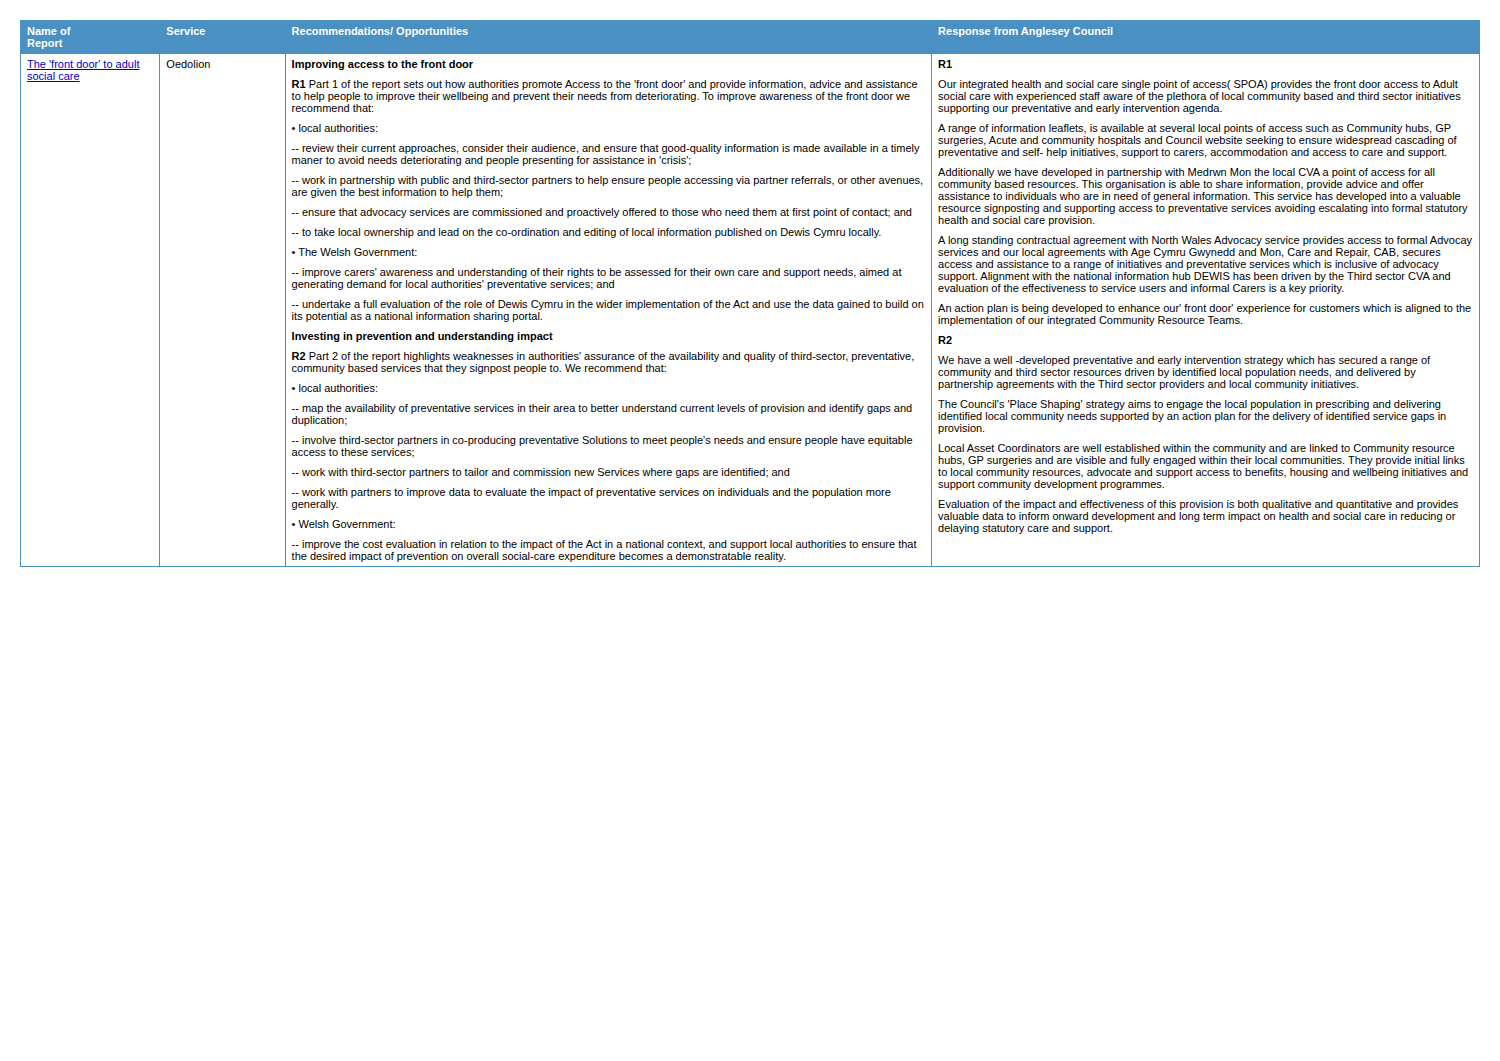| Name of Report | Service | Recommendations/ Opportunities | Response from Anglesey Council |
| --- | --- | --- | --- |
| The 'front door' to adult social care | Oedolion | Improving access to the front door R1 Part 1 of the report sets out how authorities promote Access to the 'front door' and provide information, advice and assistance to help people to improve their wellbeing and prevent their needs from deteriorating. To improve awareness of the front door we recommend that: • local authorities: -- review their current approaches, consider their audience, and ensure that good-quality information is made available in a timely maner to avoid needs deteriorating and people presenting for assistance in 'crisis'; -- work in partnership with public and third-sector partners to help ensure people accessing via partner referrals, or other avenues, are given the best information to help them; -- ensure that advocacy services are commissioned and proactively offered to those who need them at first point of contact; and -- to take local ownership and lead on the co-ordination and editing of local information published on Dewis Cymru locally. • The Welsh Government: -- improve carers' awareness and understanding of their rights to be assessed for their own care and support needs, aimed at generating demand for local authorities' preventative services; and -- undertake a full evaluation of the role of Dewis Cymru in the wider implementation of the Act and use the data gained to build on its potential as a national information sharing portal. Investing in prevention and understanding impact R2 Part 2 of the report highlights weaknesses in authorities' assurance of the availability and quality of third-sector, preventative, community based services that they signpost people to. We recommend that: • local authorities: -- map the availability of preventative services in their area to better understand current levels of provision and identify gaps and duplication; -- involve third-sector partners in co-producing preventative Solutions to meet people's needs and ensure people have equitable access to these services; -- work with third-sector partners to tailor and commission new Services where gaps are identified; and -- work with partners to improve data to evaluate the impact of preventative services on individuals and the population more generally. • Welsh Government: -- improve the cost evaluation in relation to the impact of the Act in a national context, and support local authorities to ensure that the desired impact of prevention on overall social-care expenditure becomes a demonstratable reality. | R1 Our integrated health and social care single point of access( SPOA) provides the front door access to Adult social care with experienced staff aware of the plethora of local community based and third sector initiatives supporting our preventative and early intervention agenda. A range of information leaflets, is available at several local points of access such as Community hubs, GP surgeries, Acute and community hospitals and Council website seeking to ensure widespread cascading of preventative and self- help initiatives, support to carers, accommodation and access to care and support. Additionally we have developed in partnership with Medrwn Mon the local CVA a point of access for all community based resources. This organisation is able to share information, provide advice and offer assistance to individuals who are in need of general information. This service has developed into a valuable resource signposting and supporting access to preventative services avoiding escalating into formal statutory health and social care provision. A long standing contractual agreement with North Wales Advocacy service provides access to formal Advocay services and our local agreements with Age Cymru Gwynedd and Mon, Care and Repair, CAB, secures access and assistance to a range of initiatives and preventative services which is inclusive of advocacy support. Alignment with the national information hub DEWIS has been driven by the Third sector CVA and evaluation of the effectiveness to service users and informal Carers is a key priority. An action plan is being developed to enhance our' front door' experience for customers which is aligned to the implementation of our integrated Community Resource Teams. R2 We have a well -developed preventative and early intervention strategy which has secured a range of community and third sector resources driven by identified local population needs, and delivered by partnership agreements with the Third sector providers and local community initiatives. The Council's 'Place Shaping' strategy aims to engage the local population in prescribing and delivering identified local community needs supported by an action plan for the delivery of identified service gaps in provision. Local Asset Coordinators are well established within the community and are linked to Community resource hubs, GP surgeries and are visible and fully engaged within their local communities. They provide initial links to local community resources, advocate and support access to benefits, housing and wellbeing initiatives and support community development programmes. Evaluation of the impact and effectiveness of this provision is both qualitative and quantitative and provides valuable data to inform onward development and long term impact on health and social care in reducing or delaying statutory care and support. |